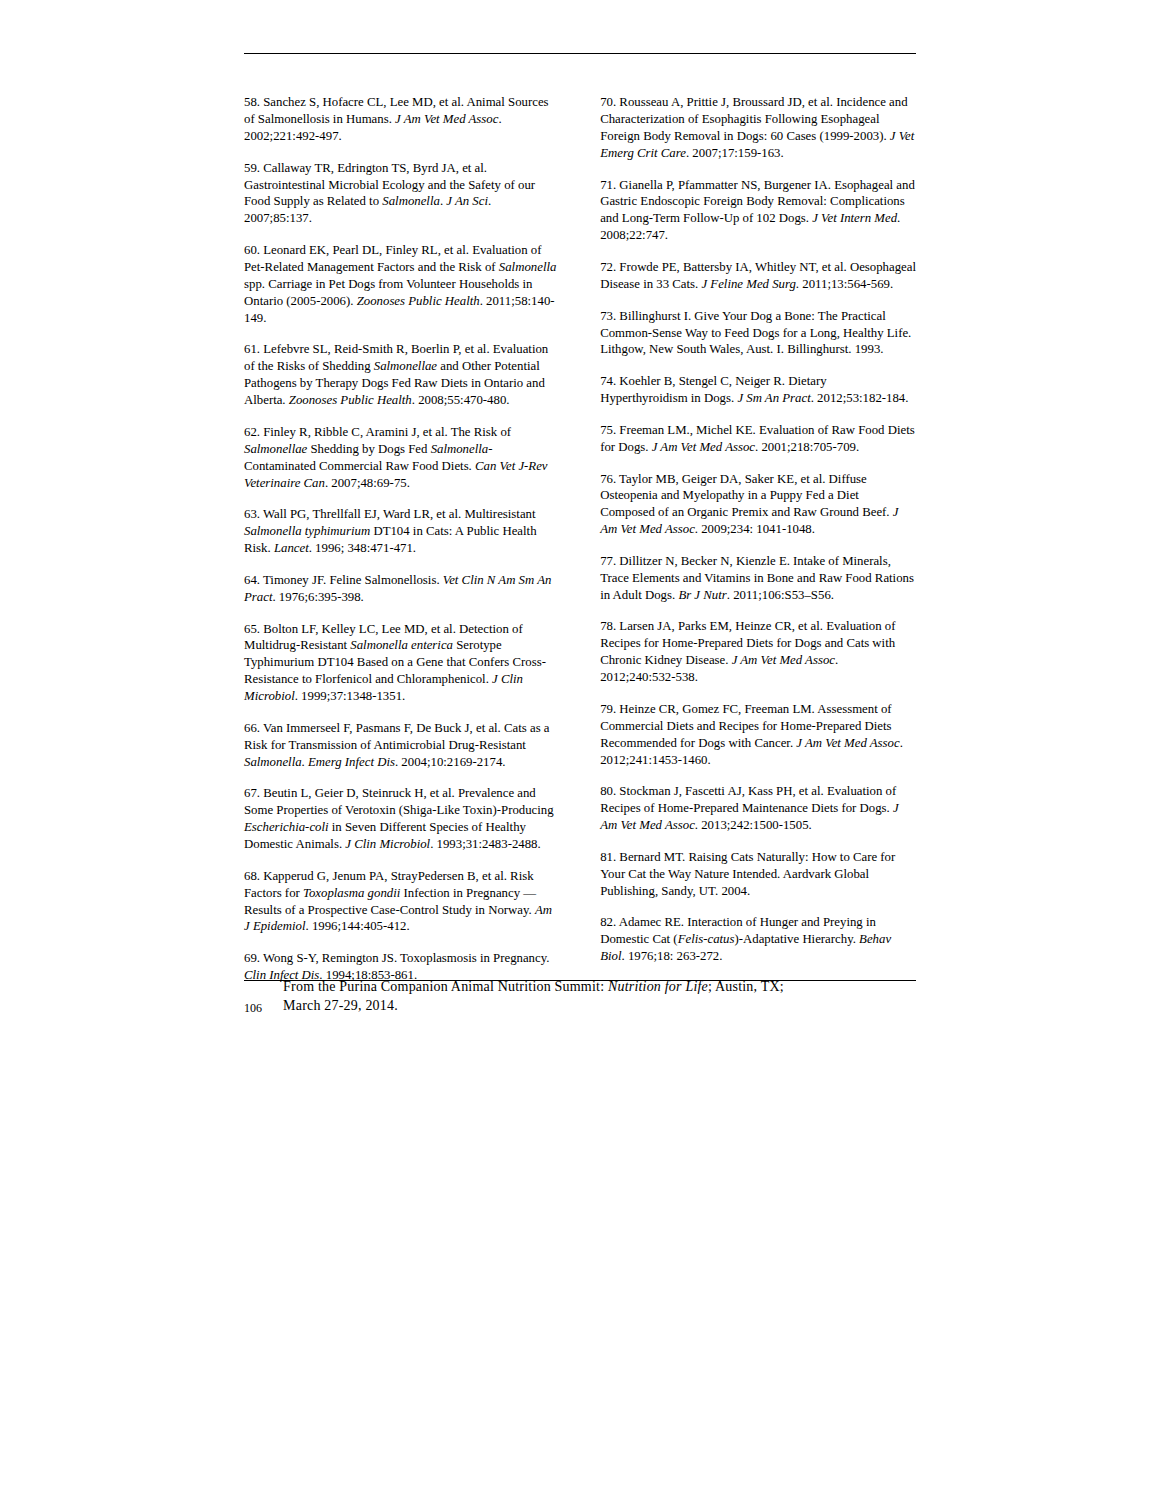58. Sanchez S, Hofacre CL, Lee MD, et al. Animal Sources of Salmonellosis in Humans. J Am Vet Med Assoc. 2002;221:492-497.
59. Callaway TR, Edrington TS, Byrd JA, et al. Gastrointestinal Microbial Ecology and the Safety of our Food Supply as Related to Salmonella. J An Sci. 2007;85:137.
60. Leonard EK, Pearl DL, Finley RL, et al. Evaluation of Pet-Related Management Factors and the Risk of Salmonella spp. Carriage in Pet Dogs from Volunteer Households in Ontario (2005-2006). Zoonoses Public Health. 2011;58:140-149.
61. Lefebvre SL, Reid-Smith R, Boerlin P, et al. Evaluation of the Risks of Shedding Salmonellae and Other Potential Pathogens by Therapy Dogs Fed Raw Diets in Ontario and Alberta. Zoonoses Public Health. 2008;55:470-480.
62. Finley R, Ribble C, Aramini J, et al. The Risk of Salmonellae Shedding by Dogs Fed Salmonella-Contaminated Commercial Raw Food Diets. Can Vet J-Rev Veterinaire Can. 2007;48:69-75.
63. Wall PG, Threllfall EJ, Ward LR, et al. Multiresistant Salmonella typhimurium DT104 in Cats: A Public Health Risk. Lancet. 1996; 348:471-471.
64. Timoney JF. Feline Salmonellosis. Vet Clin N Am Sm An Pract. 1976;6:395-398.
65. Bolton LF, Kelley LC, Lee MD, et al. Detection of Multidrug-Resistant Salmonella enterica Serotype Typhimurium DT104 Based on a Gene that Confers Cross-Resistance to Florfenicol and Chloramphenicol. J Clin Microbiol. 1999;37:1348-1351.
66. Van Immerseel F, Pasmans F, De Buck J, et al. Cats as a Risk for Transmission of Antimicrobial Drug-Resistant Salmonella. Emerg Infect Dis. 2004;10:2169-2174.
67. Beutin L, Geier D, Steinruck H, et al. Prevalence and Some Properties of Verotoxin (Shiga-Like Toxin)-Producing Escherichia-coli in Seven Different Species of Healthy Domestic Animals. J Clin Microbiol. 1993;31:2483-2488.
68. Kapperud G, Jenum PA, StrayPedersen B, et al. Risk Factors for Toxoplasma gondii Infection in Pregnancy — Results of a Prospective Case-Control Study in Norway. Am J Epidemiol. 1996;144:405-412.
69. Wong S-Y, Remington JS. Toxoplasmosis in Pregnancy. Clin Infect Dis. 1994;18:853-861.
70. Rousseau A, Prittie J, Broussard JD, et al. Incidence and Characterization of Esophagitis Following Esophageal Foreign Body Removal in Dogs: 60 Cases (1999-2003). J Vet Emerg Crit Care. 2007;17:159-163.
71. Gianella P, Pfammatter NS, Burgener IA. Esophageal and Gastric Endoscopic Foreign Body Removal: Complications and Long-Term Follow-Up of 102 Dogs. J Vet Intern Med. 2008;22:747.
72. Frowde PE, Battersby IA, Whitley NT, et al. Oesophageal Disease in 33 Cats. J Feline Med Surg. 2011;13:564-569.
73. Billinghurst I. Give Your Dog a Bone: The Practical Common-Sense Way to Feed Dogs for a Long, Healthy Life. Lithgow, New South Wales, Aust. I. Billinghurst. 1993.
74. Koehler B, Stengel C, Neiger R. Dietary Hyperthyroidism in Dogs. J Sm An Pract. 2012;53:182-184.
75. Freeman LM., Michel KE. Evaluation of Raw Food Diets for Dogs. J Am Vet Med Assoc. 2001;218:705-709.
76. Taylor MB, Geiger DA, Saker KE, et al. Diffuse Osteopenia and Myelopathy in a Puppy Fed a Diet Composed of an Organic Premix and Raw Ground Beef. J Am Vet Med Assoc. 2009;234: 1041-1048.
77. Dillitzer N, Becker N, Kienzle E. Intake of Minerals, Trace Elements and Vitamins in Bone and Raw Food Rations in Adult Dogs. Br J Nutr. 2011;106:S53–S56.
78. Larsen JA, Parks EM, Heinze CR, et al. Evaluation of Recipes for Home-Prepared Diets for Dogs and Cats with Chronic Kidney Disease. J Am Vet Med Assoc. 2012;240:532-538.
79. Heinze CR, Gomez FC, Freeman LM. Assessment of Commercial Diets and Recipes for Home-Prepared Diets Recommended for Dogs with Cancer. J Am Vet Med Assoc. 2012;241:1453-1460.
80. Stockman J, Fascetti AJ, Kass PH, et al. Evaluation of Recipes of Home-Prepared Maintenance Diets for Dogs. J Am Vet Med Assoc. 2013;242:1500-1505.
81. Bernard MT. Raising Cats Naturally: How to Care for Your Cat the Way Nature Intended. Aardvark Global Publishing, Sandy, UT. 2004.
82. Adamec RE. Interaction of Hunger and Preying in Domestic Cat (Felis-catus)-Adaptative Hierarchy. Behav Biol. 1976;18: 263-272.
106
From the Purina Companion Animal Nutrition Summit: Nutrition for Life; Austin, TX;
March 27-29, 2014.